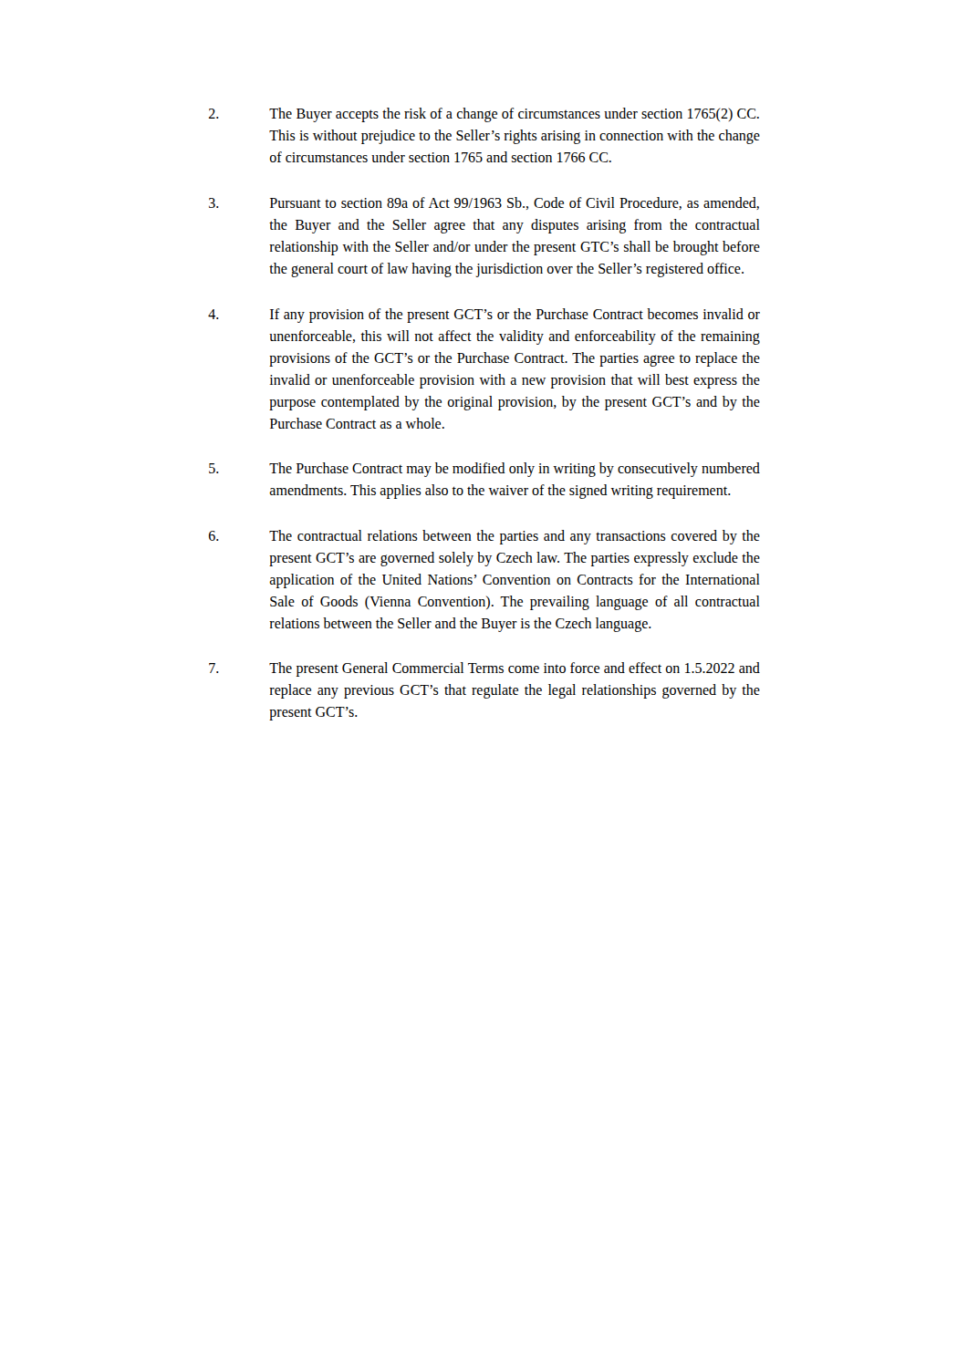The Buyer accepts the risk of a change of circumstances under section 1765(2) CC. This is without prejudice to the Seller’s rights arising in connection with the change of circumstances under section 1765 and section 1766 CC.
Pursuant to section 89a of Act 99/1963 Sb., Code of Civil Procedure, as amended, the Buyer and the Seller agree that any disputes arising from the contractual relationship with the Seller and/or under the present GTC’s shall be brought before the general court of law having the jurisdiction over the Seller’s registered office.
If any provision of the present GCT’s or the Purchase Contract becomes invalid or unenforceable, this will not affect the validity and enforceability of the remaining provisions of the GCT’s or the Purchase Contract. The parties agree to replace the invalid or unenforceable provision with a new provision that will best express the purpose contemplated by the original provision, by the present GCT’s and by the Purchase Contract as a whole.
The Purchase Contract may be modified only in writing by consecutively numbered amendments. This applies also to the waiver of the signed writing requirement.
The contractual relations between the parties and any transactions covered by the present GCT’s are governed solely by Czech law. The parties expressly exclude the application of the United Nations’ Convention on Contracts for the International Sale of Goods (Vienna Convention). The prevailing language of all contractual relations between the Seller and the Buyer is the Czech language.
The present General Commercial Terms come into force and effect on 1.5.2022 and replace any previous GCT’s that regulate the legal relationships governed by the present GCT’s.